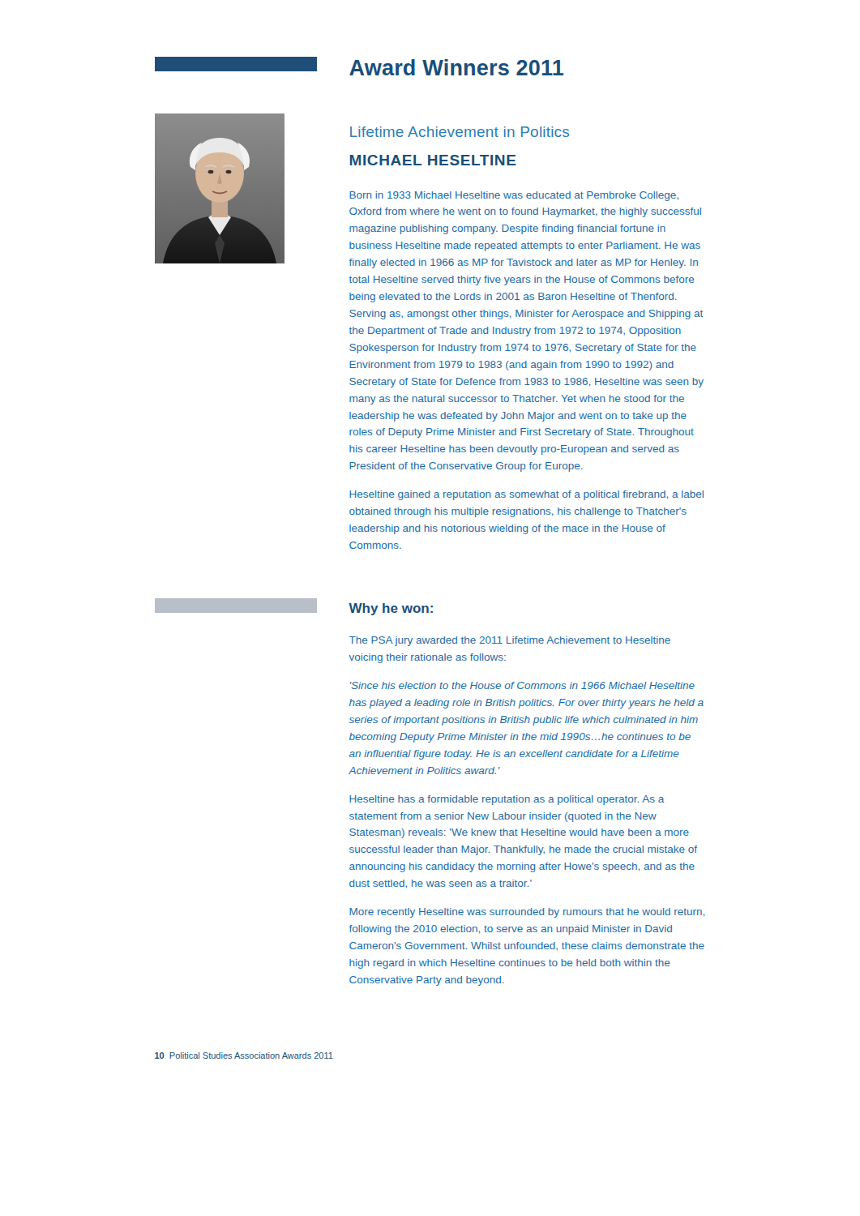Award Winners 2011
Lifetime Achievement in Politics
Michael Heseltine
Born in 1933 Michael Heseltine was educated at Pembroke College, Oxford from where he went on to found Haymarket, the highly successful magazine publishing company. Despite finding financial fortune in business Heseltine made repeated attempts to enter Parliament. He was finally elected in 1966 as MP for Tavistock and later as MP for Henley. In total Heseltine served thirty five years in the House of Commons before being elevated to the Lords in 2001 as Baron Heseltine of Thenford. Serving as, amongst other things, Minister for Aerospace and Shipping at the Department of Trade and Industry from 1972 to 1974, Opposition Spokesperson for Industry from 1974 to 1976, Secretary of State for the Environment from 1979 to 1983 (and again from 1990 to 1992) and Secretary of State for Defence from 1983 to 1986, Heseltine was seen by many as the natural successor to Thatcher. Yet when he stood for the leadership he was defeated by John Major and went on to take up the roles of Deputy Prime Minister and First Secretary of State. Throughout his career Heseltine has been devoutly pro-European and served as President of the Conservative Group for Europe.
Heseltine gained a reputation as somewhat of a political firebrand, a label obtained through his multiple resignations, his challenge to Thatcher's leadership and his notorious wielding of the mace in the House of Commons.
Why he won:
The PSA jury awarded the 2011 Lifetime Achievement to Heseltine voicing their rationale as follows:
'Since his election to the House of Commons in 1966 Michael Heseltine has played a leading role in British politics. For over thirty years he held a series of important positions in British public life which culminated in him becoming Deputy Prime Minister in the mid 1990s…he continues to be an influential figure today. He is an excellent candidate for a Lifetime Achievement in Politics award.'
Heseltine has a formidable reputation as a political operator. As a statement from a senior New Labour insider (quoted in the New Statesman) reveals: 'We knew that Heseltine would have been a more successful leader than Major. Thankfully, he made the crucial mistake of announcing his candidacy the morning after Howe's speech, and as the dust settled, he was seen as a traitor.'
More recently Heseltine was surrounded by rumours that he would return, following the 2010 election, to serve as an unpaid Minister in David Cameron's Government. Whilst unfounded, these claims demonstrate the high regard in which Heseltine continues to be held both within the Conservative Party and beyond.
10 Political Studies Association Awards 2011